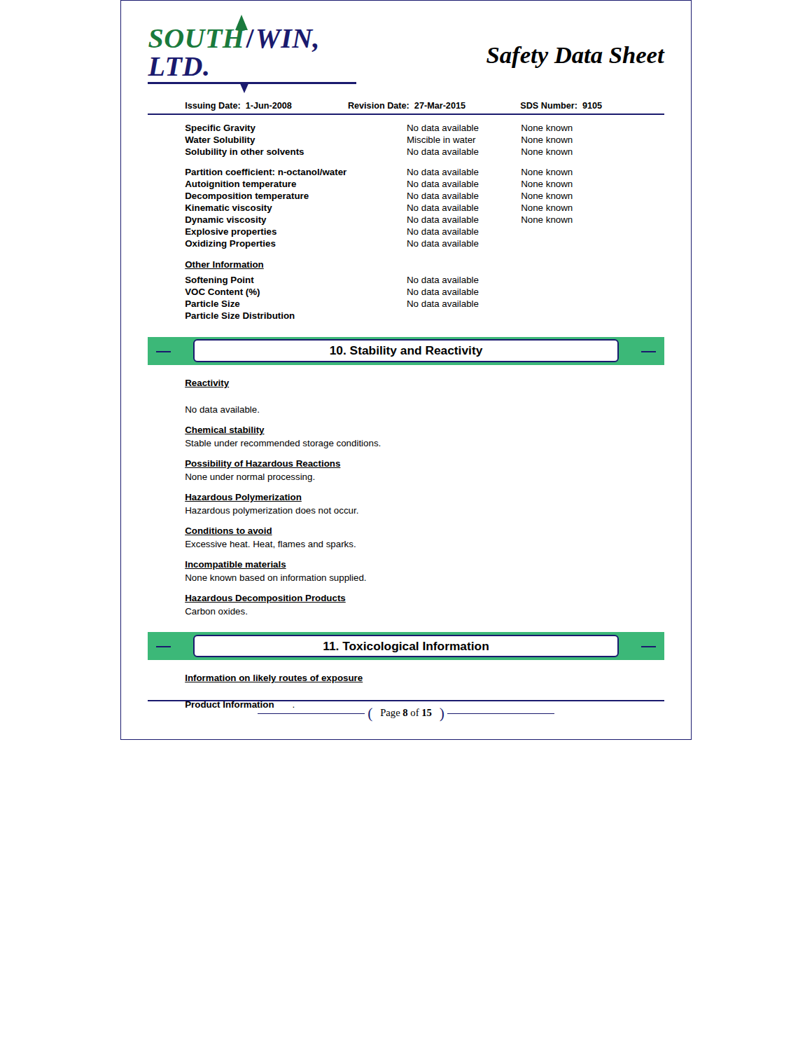SOUTH/WIN, LTD.
Safety Data Sheet
Issuing Date: 1-Jun-2008
Revision Date: 27-Mar-2015
SDS Number: 9105
| Specific Gravity | No data available | None known |
| Water Solubility | Miscible in water | None known |
| Solubility in other solvents | No data available | None known |
| Partition coefficient: n-octanol/water | No data available | None known |
| Autoignition temperature | No data available | None known |
| Decomposition temperature | No data available | None known |
| Kinematic viscosity | No data available | None known |
| Dynamic viscosity | No data available | None known |
| Explosive properties | No data available | |
| Oxidizing Properties | No data available | |
Other Information
| Softening Point | No data available | |
| VOC Content (%) | No data available | |
| Particle Size | No data available | |
| Particle Size Distribution | | |
10. Stability and Reactivity
Reactivity
No data available.
Chemical stability
Stable under recommended storage conditions.
Possibility of Hazardous Reactions
None under normal processing.
Hazardous Polymerization
Hazardous polymerization does not occur.
Conditions to avoid
Excessive heat. Heat, flames and sparks.
Incompatible materials
None known based on information supplied.
Hazardous Decomposition Products
Carbon oxides.
11. Toxicological Information
Information on likely routes of exposure
Product Information .
Page 8 of 15